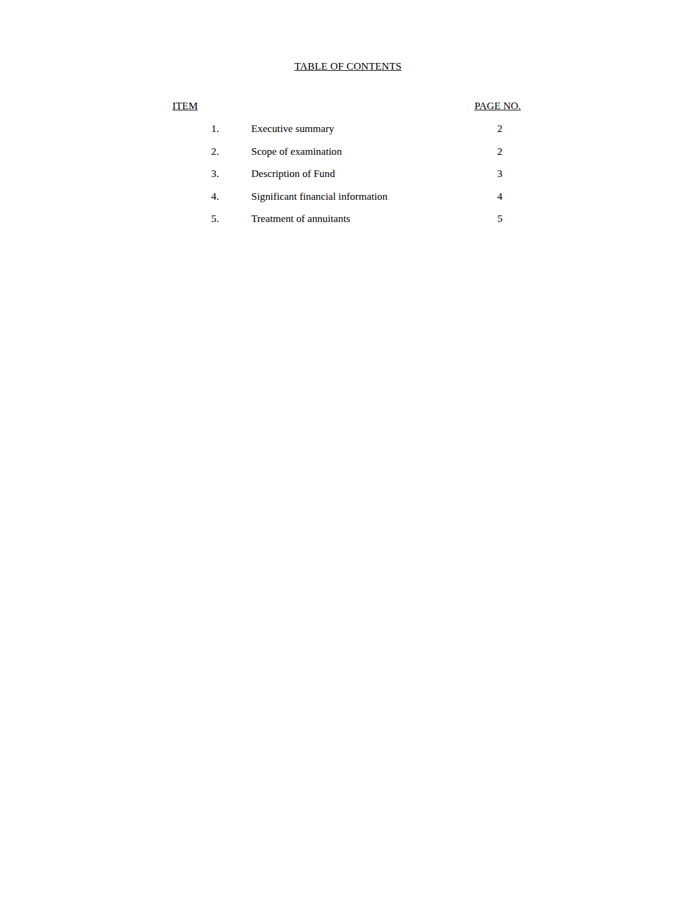TABLE OF CONTENTS
| ITEM | PAGE NO. |
| --- | --- |
| 1. | Executive summary | 2 |
| 2. | Scope of examination | 2 |
| 3. | Description of Fund | 3 |
| 4. | Significant financial information | 4 |
| 5. | Treatment of annuitants | 5 |